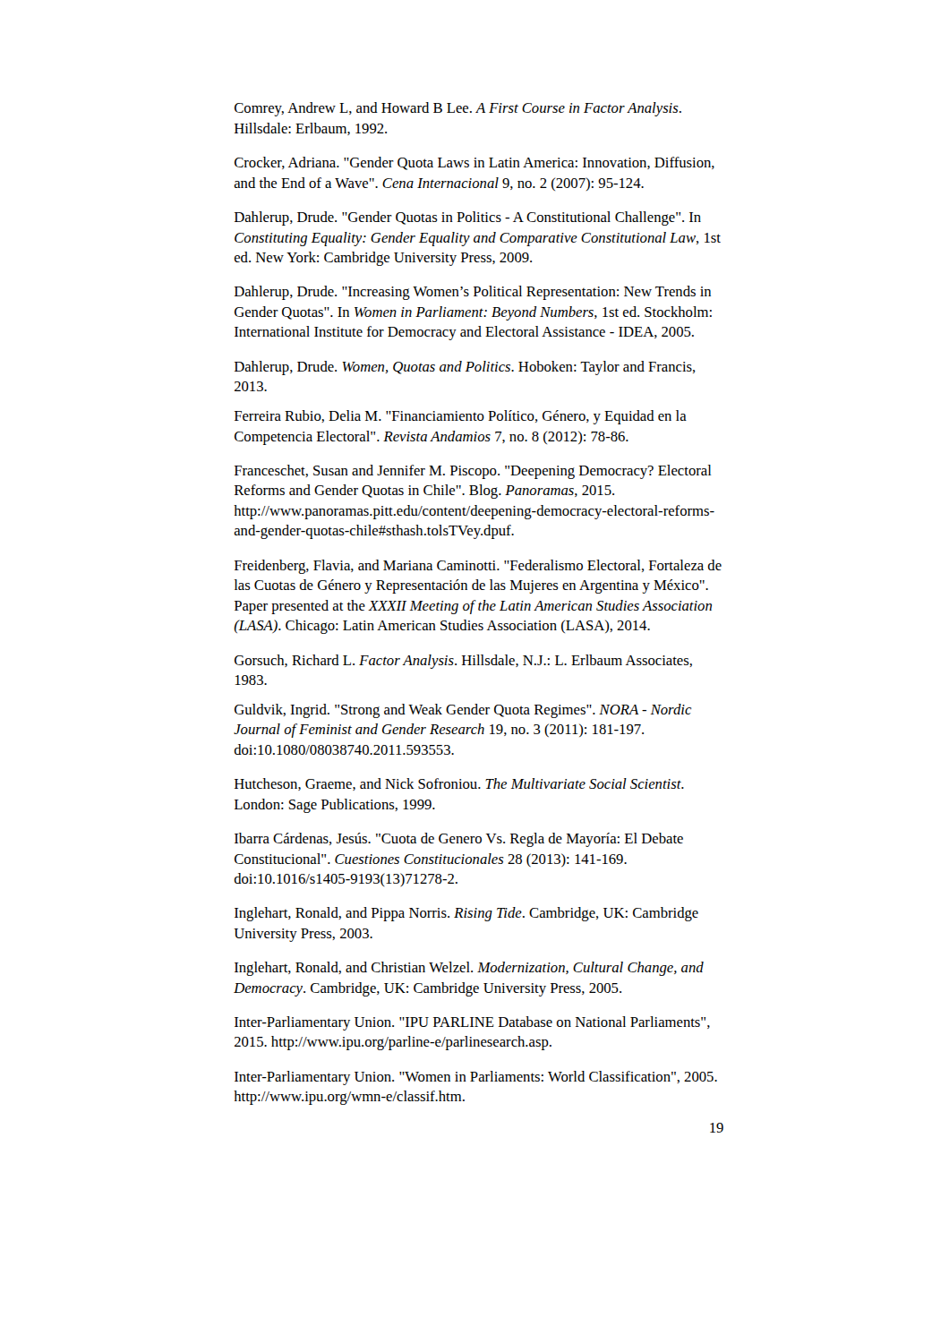Comrey, Andrew L, and Howard B Lee. A First Course in Factor Analysis. Hillsdale: Erlbaum, 1992.
Crocker, Adriana. "Gender Quota Laws in Latin America: Innovation, Diffusion, and the End of a Wave". Cena Internacional 9, no. 2 (2007): 95-124.
Dahlerup, Drude. "Gender Quotas in Politics - A Constitutional Challenge". In Constituting Equality: Gender Equality and Comparative Constitutional Law, 1st ed. New York: Cambridge University Press, 2009.
Dahlerup, Drude. "Increasing Women’s Political Representation: New Trends in Gender Quotas". In Women in Parliament: Beyond Numbers, 1st ed. Stockholm: International Institute for Democracy and Electoral Assistance - IDEA, 2005.
Dahlerup, Drude. Women, Quotas and Politics. Hoboken: Taylor and Francis, 2013.
Ferreira Rubio, Delia M. "Financiamiento Político, Género, y Equidad en la Competencia Electoral". Revista Andamios 7, no. 8 (2012): 78-86.
Franceschet, Susan and Jennifer M. Piscopo. "Deepening Democracy? Electoral Reforms and Gender Quotas in Chile". Blog. Panoramas, 2015. http://www.panoramas.pitt.edu/content/deepening-democracy-electoral-reforms-and-gender-quotas-chile#sthash.tolsTVey.dpuf.
Freidenberg, Flavia, and Mariana Caminotti. "Federalismo Electoral, Fortaleza de las Cuotas de Género y Representación de las Mujeres en Argentina y México". Paper presented at the XXXII Meeting of the Latin American Studies Association (LASA). Chicago: Latin American Studies Association (LASA), 2014.
Gorsuch, Richard L. Factor Analysis. Hillsdale, N.J.: L. Erlbaum Associates, 1983.
Guldvik, Ingrid. "Strong and Weak Gender Quota Regimes". NORA - Nordic Journal of Feminist and Gender Research 19, no. 3 (2011): 181-197. doi:10.1080/08038740.2011.593553.
Hutcheson, Graeme, and Nick Sofroniou. The Multivariate Social Scientist. London: Sage Publications, 1999.
Ibarra Cárdenas, Jesús. "Cuota de Genero Vs. Regla de Mayoría: El Debate Constitucional". Cuestiones Constitucionales 28 (2013): 141-169. doi:10.1016/s1405-9193(13)71278-2.
Inglehart, Ronald, and Pippa Norris. Rising Tide. Cambridge, UK: Cambridge University Press, 2003.
Inglehart, Ronald, and Christian Welzel. Modernization, Cultural Change, and Democracy. Cambridge, UK: Cambridge University Press, 2005.
Inter-Parliamentary Union. "IPU PARLINE Database on National Parliaments", 2015. http://www.ipu.org/parline-e/parlinesearch.asp.
Inter-Parliamentary Union. "Women in Parliaments: World Classification", 2005. http://www.ipu.org/wmn-e/classif.htm.
19